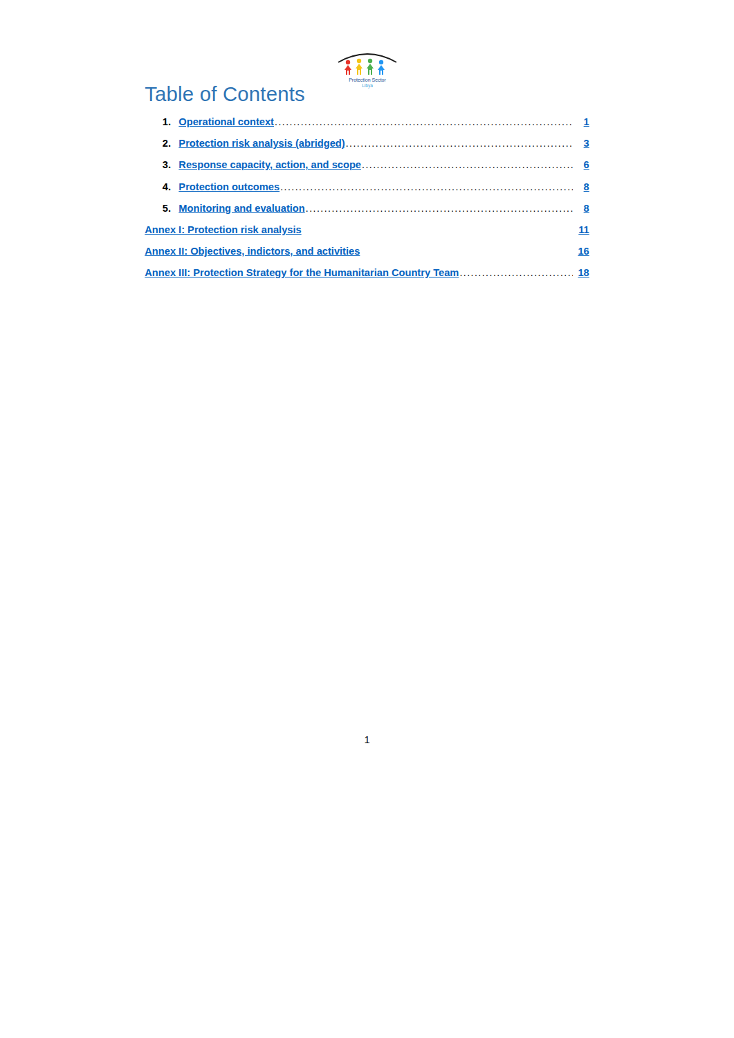Protection Sector Libya
Table of Contents
1. Operational context .................................................................................................................. 1
2. Protection risk analysis (abridged) ............................................................................................... 3
3. Response capacity, action, and scope .......................................................................................... 6
4. Protection outcomes ................................................................................................................. 8
5. Monitoring and evaluation ....................................................................................................... 8
Annex I: Protection risk analysis 11
Annex II: Objectives, indictors, and activities 16
Annex III: Protection Strategy for the Humanitarian Country Team ....................................................... 18
1